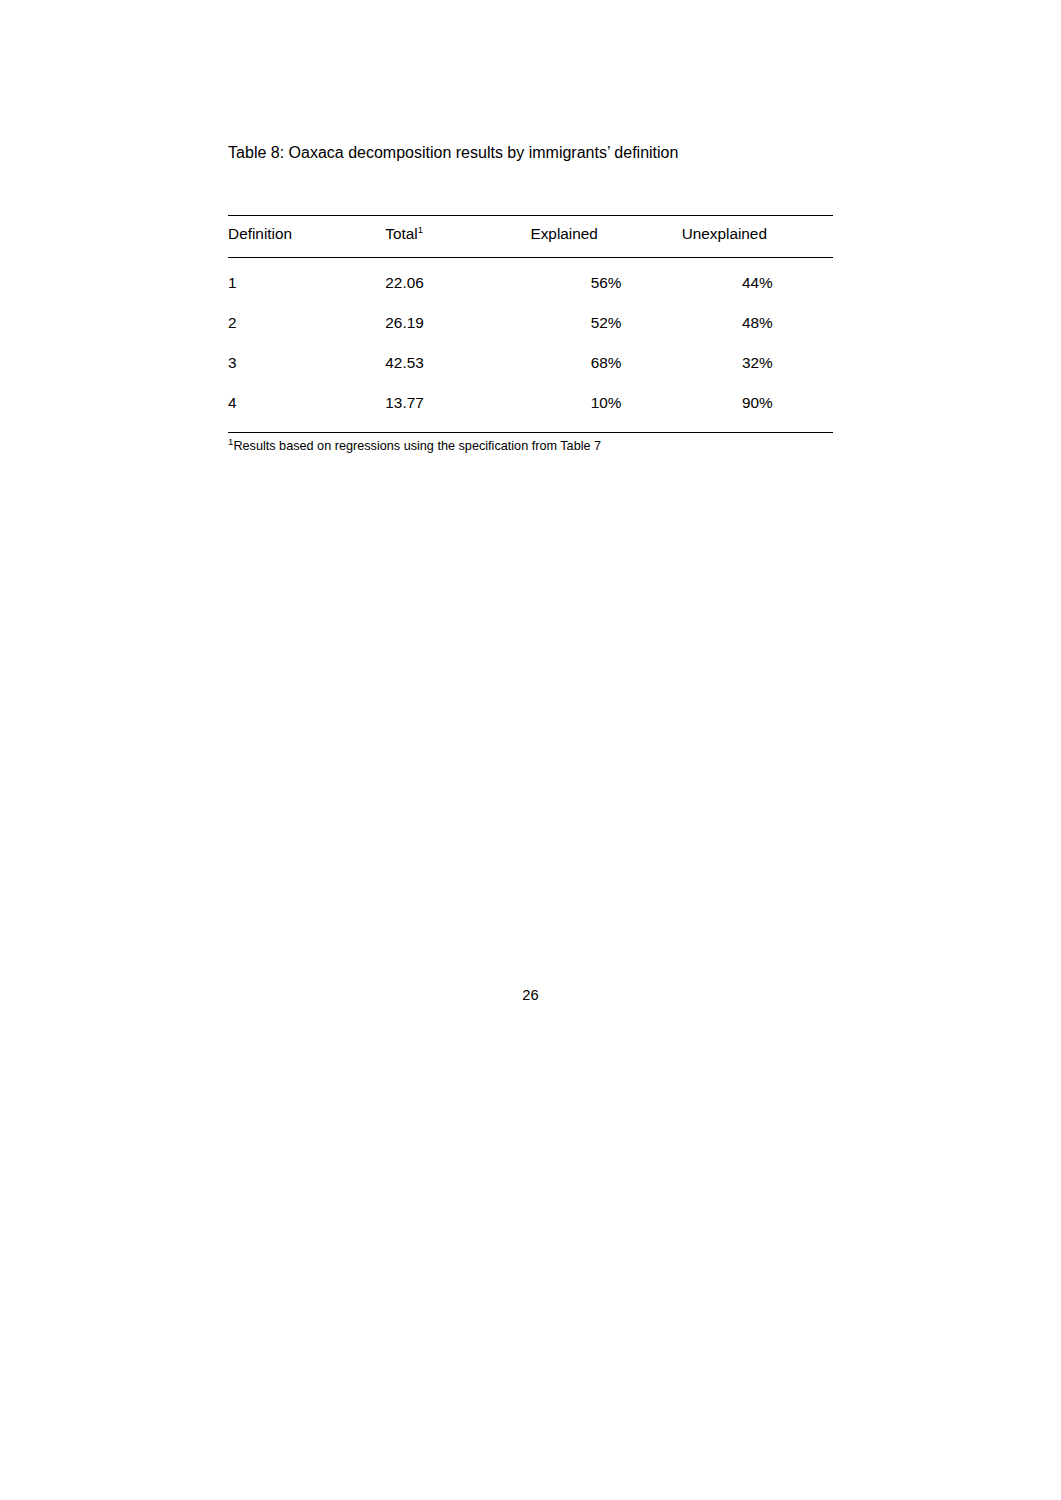Table 8: Oaxaca decomposition results by immigrants’ definition
| Definition | Total 1 | Explained | Unexplained |
| --- | --- | --- | --- |
| 1 | 22.06 | 56% | 44% |
| 2 | 26.19 | 52% | 48% |
| 3 | 42.53 | 68% | 32% |
| 4 | 13.77 | 10% | 90% |
1Results based on regressions using the specification from Table 7
26